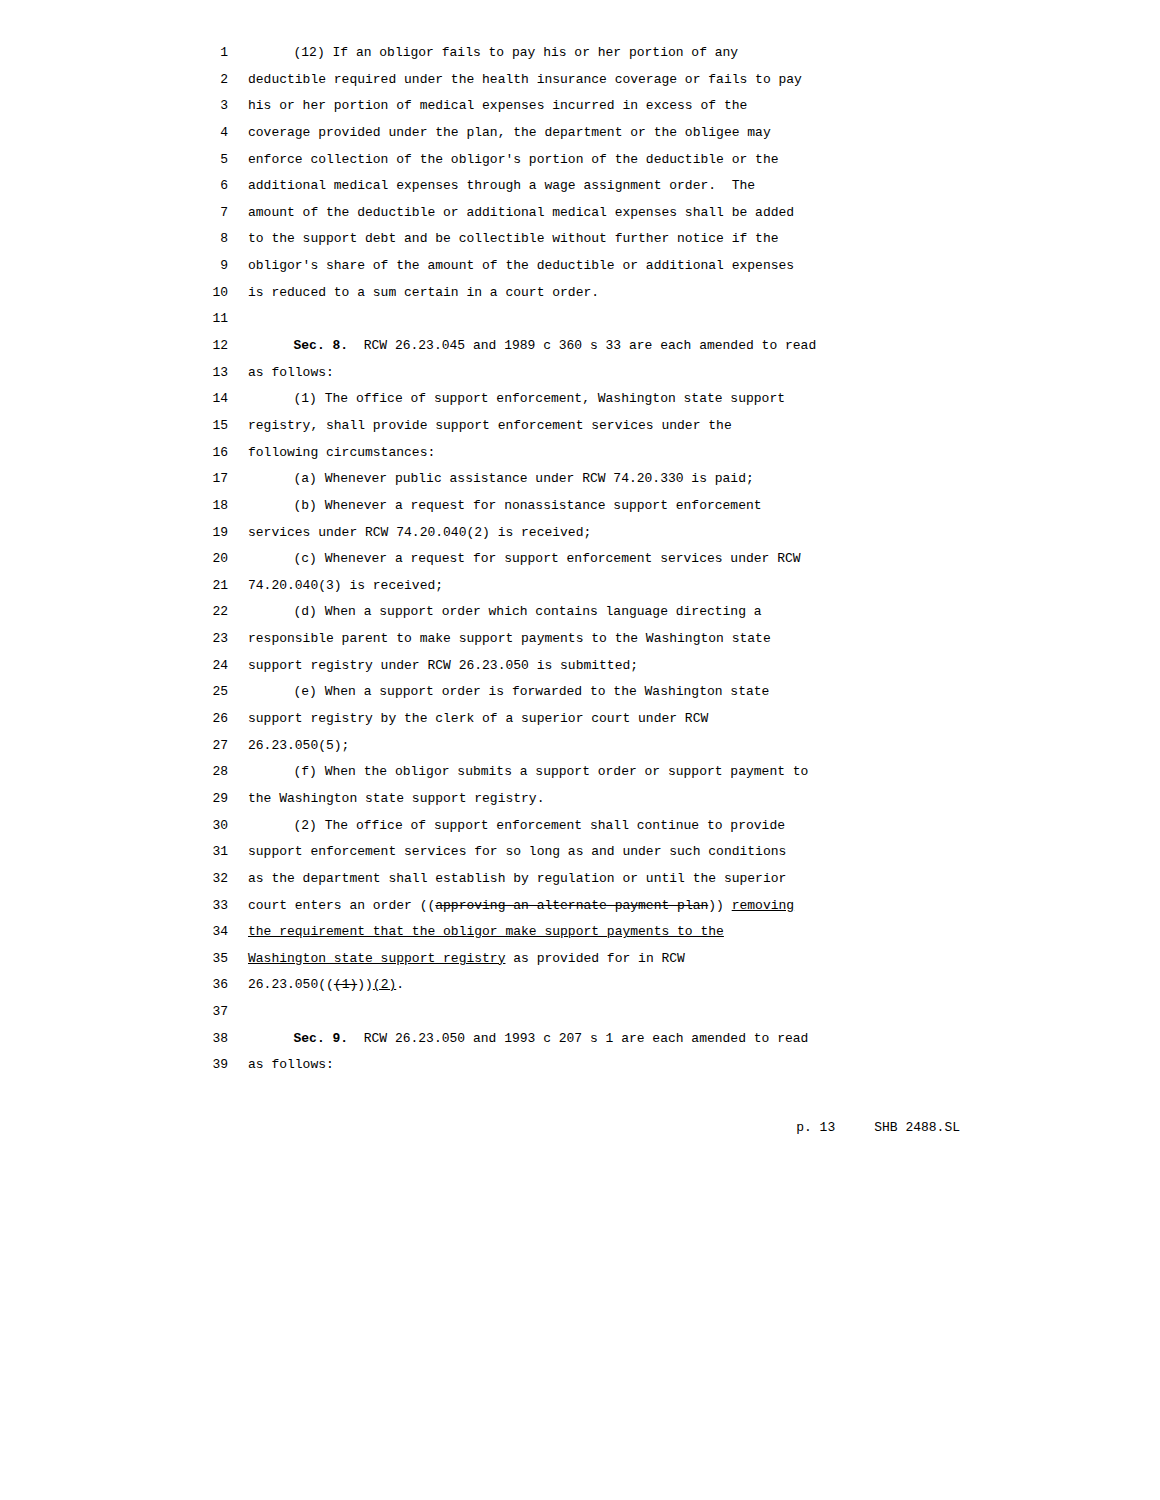(12) If an obligor fails to pay his or her portion of any
deductible required under the health insurance coverage or fails to pay
his or her portion of medical expenses incurred in excess of the
coverage provided under the plan, the department or the obligee may
enforce collection of the obligor's portion of the deductible or the
additional medical expenses through a wage assignment order. The
amount of the deductible or additional medical expenses shall be added
to the support debt and be collectible without further notice if the
obligor's share of the amount of the deductible or additional expenses
is reduced to a sum certain in a court order.
Sec. 8. RCW 26.23.045 and 1989 c 360 s 33 are each amended to read
as follows:
(1) The office of support enforcement, Washington state support
registry, shall provide support enforcement services under the
following circumstances:
(a) Whenever public assistance under RCW 74.20.330 is paid;
(b) Whenever a request for nonassistance support enforcement
services under RCW 74.20.040(2) is received;
(c) Whenever a request for support enforcement services under RCW
74.20.040(3) is received;
(d) When a support order which contains language directing a
responsible parent to make support payments to the Washington state
support registry under RCW 26.23.050 is submitted;
(e) When a support order is forwarded to the Washington state
support registry by the clerk of a superior court under RCW
26.23.050(5);
(f) When the obligor submits a support order or support payment to
the Washington state support registry.
(2) The office of support enforcement shall continue to provide
support enforcement services for so long as and under such conditions
as the department shall establish by regulation or until the superior
court enters an order ((approving an alternate payment plan)) removing
the requirement that the obligor make support payments to the
Washington state support registry as provided for in RCW
26.23.050(((1)))(2).
Sec. 9. RCW 26.23.050 and 1993 c 207 s 1 are each amended to read
as follows:
p. 13 SHB 2488.SL